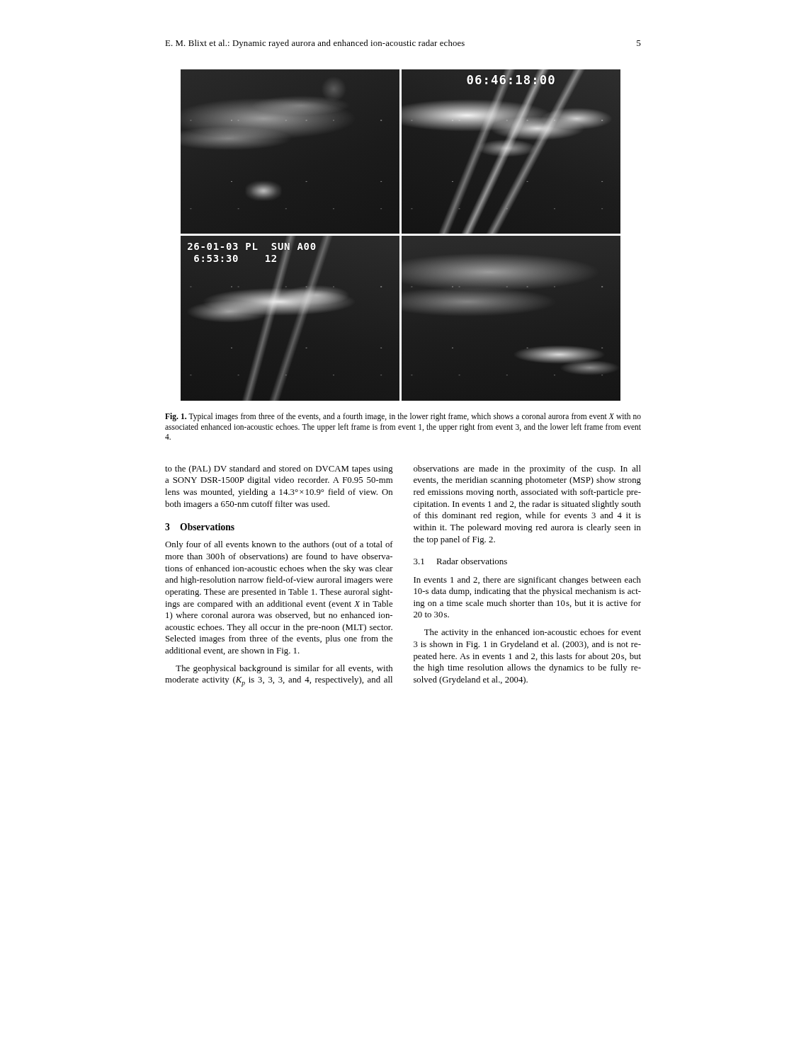E. M. Blixt et al.: Dynamic rayed aurora and enhanced ion-acoustic radar echoes 5
06:46:18:00
26-01-03 PL SUN A00 6:53:30 12
Fig. 1. Typical images from three of the events, and a fourth image, in the lower right frame, which shows a coronal aurora from event X with no associated enhanced ion-acoustic echoes. The upper left frame is from event 1, the upper right from event 3, and the lower left frame from event 4.
to the (PAL) DV standard and stored on DVCAM tapes using a SONY DSR-1500P digital video recorder. A F0.95 50-mm lens was mounted, yielding a 14.3° × 10.9° field of view. On both imagers a 650-nm cutoff filter was used.
3 Observations
Only four of all events known to the authors (out of a total of more than 300 h of observations) are found to have observations of enhanced ion-acoustic echoes when the sky was clear and high-resolution narrow field-of-view auroral imagers were operating. These are presented in Table 1. These auroral sightings are compared with an additional event (event X in Table 1) where coronal aurora was observed, but no enhanced ion-acoustic echoes. They all occur in the pre-noon (MLT) sector. Selected images from three of the events, plus one from the additional event, are shown in Fig. 1.
The geophysical background is similar for all events, with moderate activity (Kp is 3, 3, 3, and 4, respectively), and all observations are made in the proximity of the cusp. In all events, the meridian scanning photometer (MSP) show strong red emissions moving north, associated with soft-particle precipitation. In events 1 and 2, the radar is situated slightly south of this dominant red region, while for events 3 and 4 it is within it. The poleward moving red aurora is clearly seen in the top panel of Fig. 2.
3.1 Radar observations
In events 1 and 2, there are significant changes between each 10-s data dump, indicating that the physical mechanism is acting on a time scale much shorter than 10 s, but it is active for 20 to 30 s.
The activity in the enhanced ion-acoustic echoes for event 3 is shown in Fig. 1 in Grydeland et al. (2003), and is not repeated here. As in events 1 and 2, this lasts for about 20 s, but the high time resolution allows the dynamics to be fully resolved (Grydeland et al., 2004).